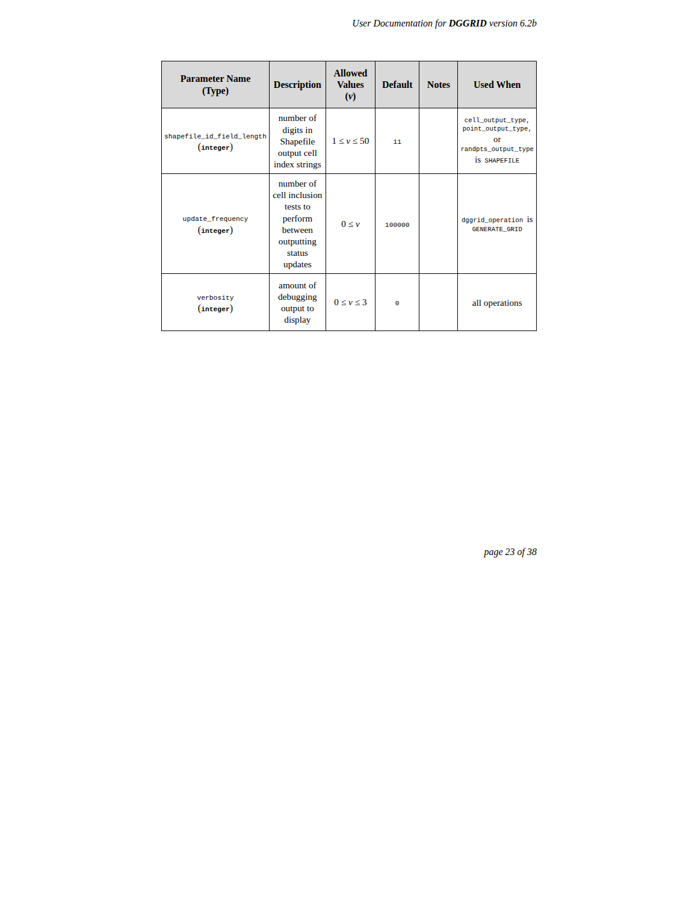User Documentation for DGGRID version 6.2b
| Parameter Name (Type) | Description | Allowed Values ( v ) | Default | Notes | Used When |
| --- | --- | --- | --- | --- | --- |
| shapefile_id_field_length ( integer ) | number of digits in Shapefile output cell index strings | 1 ≤ v ≤ 50 | 11 | | cell_output_type, point_output_type, or randpts_output_type is SHAPEFILE |
| update_frequency ( integer ) | number of cell inclusion tests to perform between outputting status updates | 0 ≤ v | 100000 | | dggrid_operation is GENERATE_GRID |
| verbosity ( integer ) | amount of debugging output to display | 0 ≤ v ≤ 3 | 0 | | all operations |
page 23 of 38